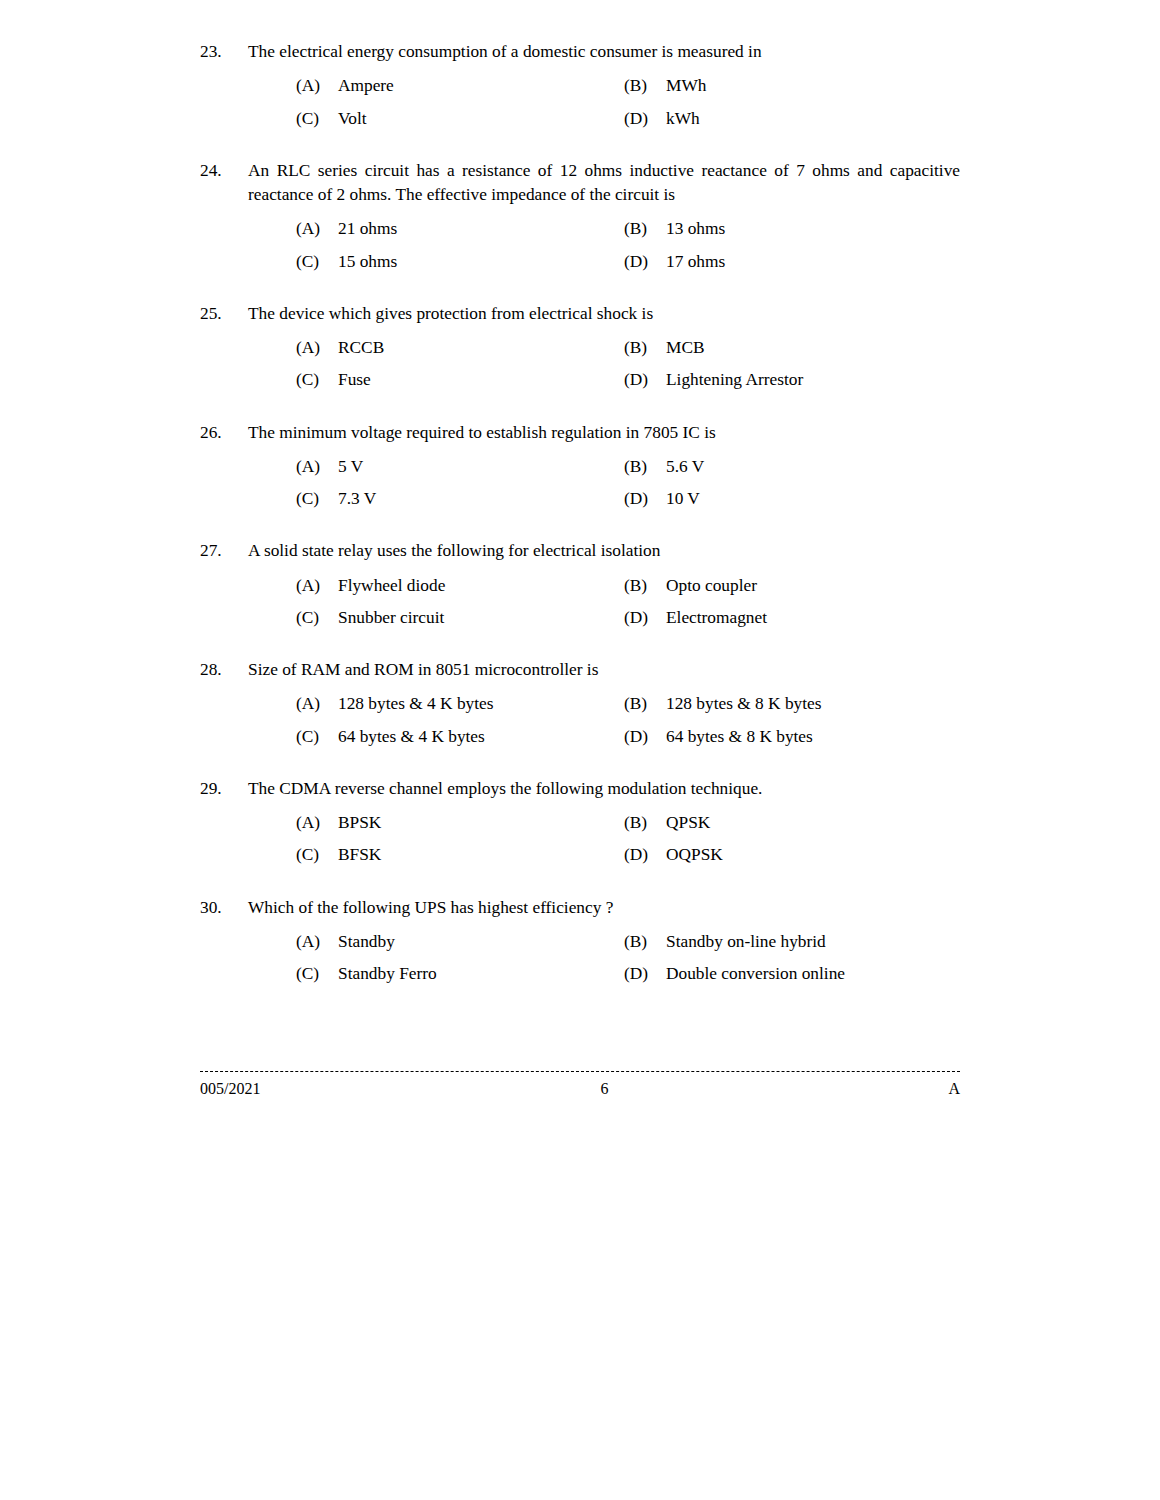23.
The electrical energy consumption of a domestic consumer is measured in
(A) Ampere
(B) MWh
(C) Volt
(D) kWh
24.
An RLC series circuit has a resistance of 12 ohms inductive reactance of 7 ohms and capacitive reactance of 2 ohms. The effective impedance of the circuit is
(A) 21 ohms
(B) 13 ohms
(C) 15 ohms
(D) 17 ohms
25.
The device which gives protection from electrical shock is
(A) RCCB
(B) MCB
(C) Fuse
(D) Lightening Arrestor
26.
The minimum voltage required to establish regulation in 7805 IC is
(A) 5 V
(B) 5.6 V
(C) 7.3 V
(D) 10 V
27.
A solid state relay uses the following for electrical isolation
(A) Flywheel diode
(B) Opto coupler
(C) Snubber circuit
(D) Electromagnet
28.
Size of RAM and ROM in 8051 microcontroller is
(A) 128 bytes & 4 K bytes
(B) 128 bytes & 8 K bytes
(C) 64 bytes & 4 K bytes
(D) 64 bytes & 8 K bytes
29.
The CDMA reverse channel employs the following modulation technique.
(A) BPSK
(B) QPSK
(C) BFSK
(D) OQPSK
30.
Which of the following UPS has highest efficiency ?
(A) Standby
(B) Standby on-line hybrid
(C) Standby Ferro
(D) Double conversion online
005/2021
6
A